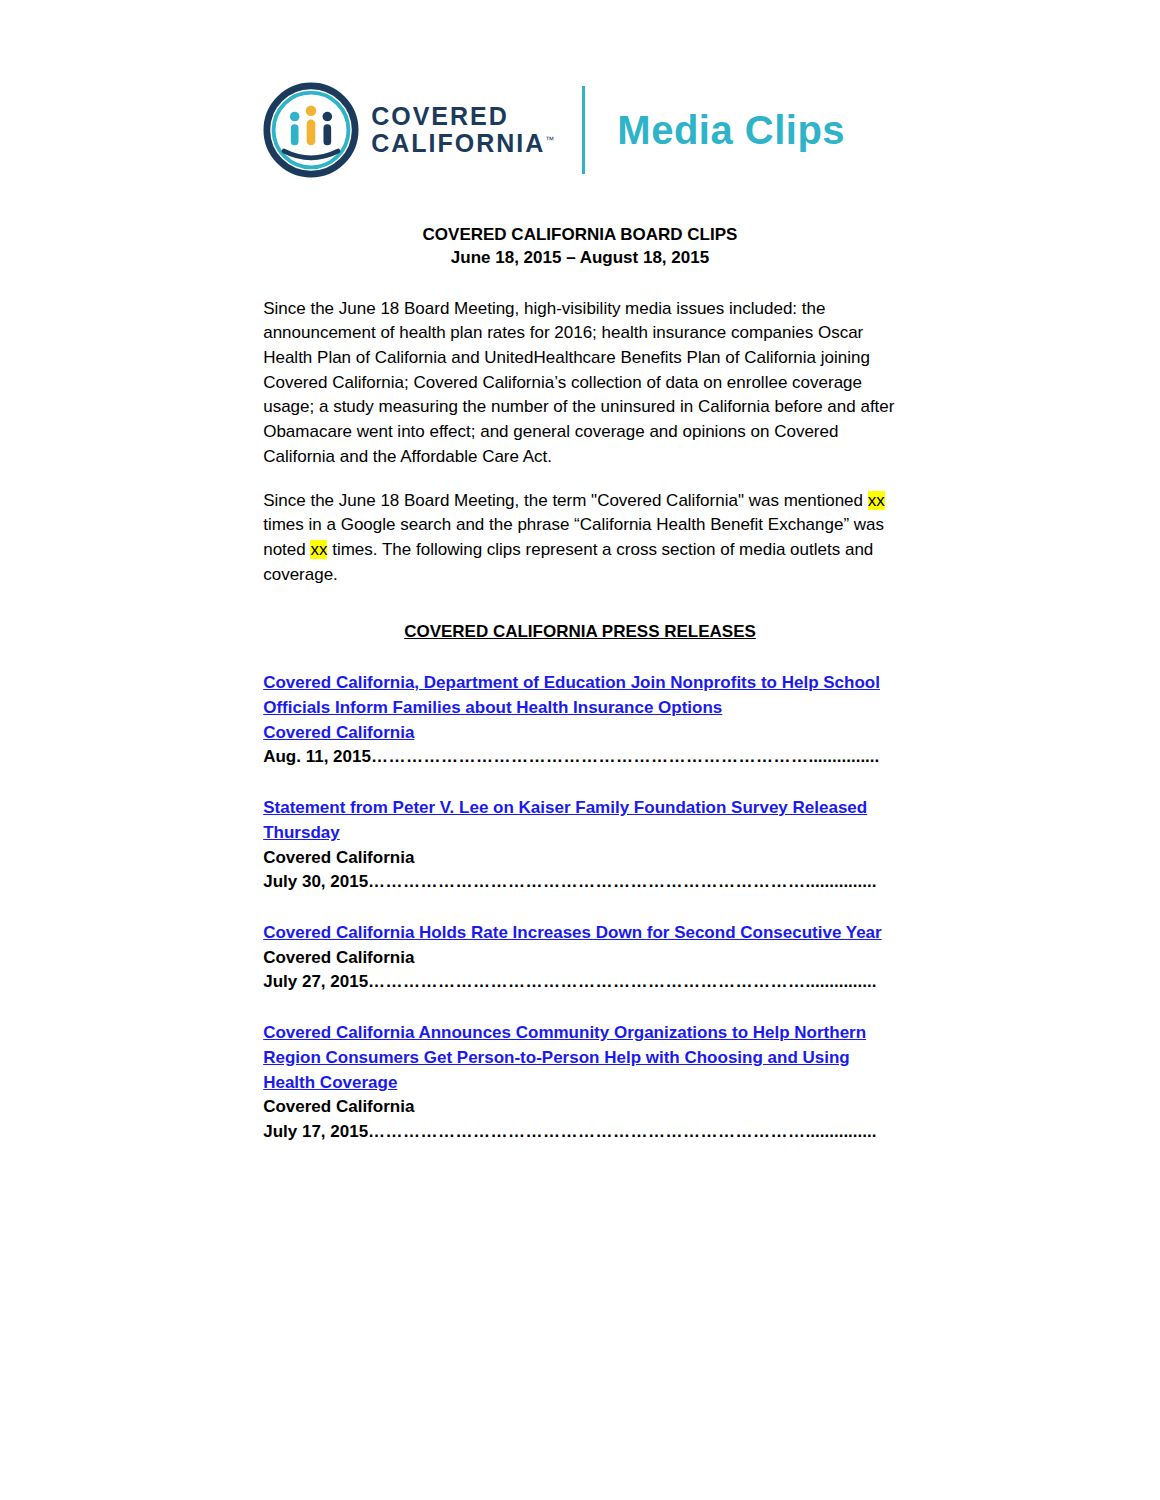COVERED
CALIFORNIA™
Media Clips
COVERED CALIFORNIA BOARD CLIPS June 18, 2015 – August 18, 2015
Since the June 18 Board Meeting, high-visibility media issues included: the announcement of health plan rates for 2016; health insurance companies Oscar Health Plan of California and UnitedHealthcare Benefits Plan of California joining Covered California; Covered California’s collection of data on enrollee coverage usage; a study measuring the number of the uninsured in California before and after Obamacare went into effect; and general coverage and opinions on Covered California and the Affordable Care Act.
Since the June 18 Board Meeting, the term "Covered California" was mentioned xx times in a Google search and the phrase “California Health Benefit Exchange” was noted xx times. The following clips represent a cross section of media outlets and coverage.
COVERED CALIFORNIA PRESS RELEASES
Covered California, Department of Education Join Nonprofits to Help School Officials Inform Families about Health Insurance Options Covered California Aug. 11, 2015…………………………………………………………………...............
Statement from Peter V. Lee on Kaiser Family Foundation Survey Released Thursday Covered California July 30, 2015…………………………………………………………………...............
Covered California Holds Rate Increases Down for Second Consecutive Year Covered California July 27, 2015…………………………………………………………………...............
Covered California Announces Community Organizations to Help Northern Region Consumers Get Person-to-Person Help with Choosing and Using Health Coverage Covered California July 17, 2015…………………………………………………………………...............